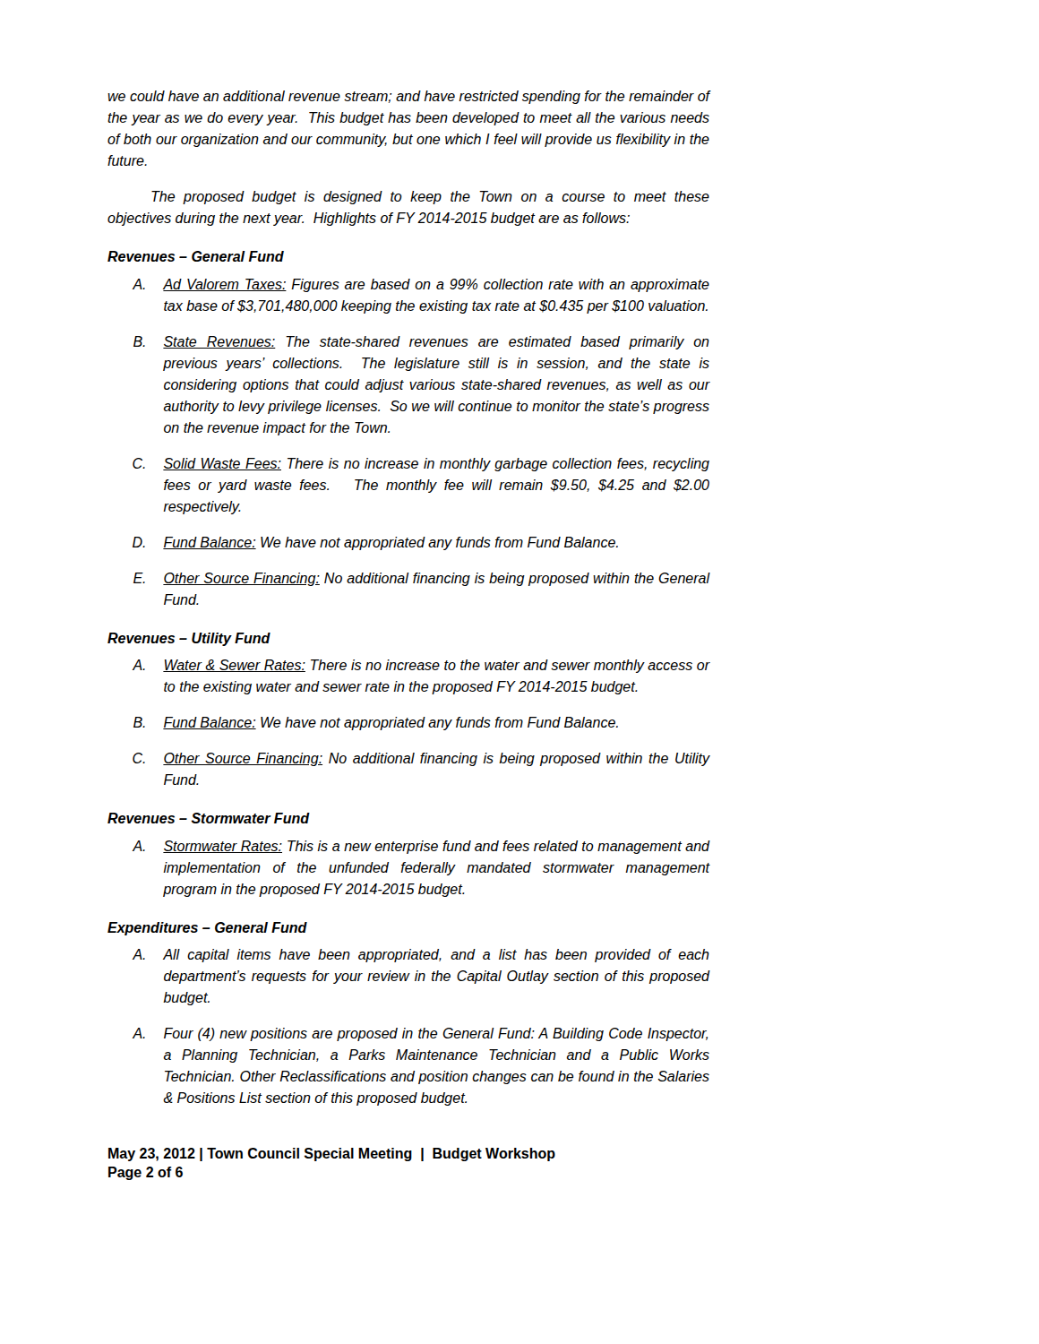we could have an additional revenue stream; and have restricted spending for the remainder of the year as we do every year. This budget has been developed to meet all the various needs of both our organization and our community, but one which I feel will provide us flexibility in the future.
The proposed budget is designed to keep the Town on a course to meet these objectives during the next year. Highlights of FY 2014-2015 budget are as follows:
Revenues – General Fund
Ad Valorem Taxes: Figures are based on a 99% collection rate with an approximate tax base of $3,701,480,000 keeping the existing tax rate at $0.435 per $100 valuation.
State Revenues: The state-shared revenues are estimated based primarily on previous years’ collections. The legislature still is in session, and the state is considering options that could adjust various state-shared revenues, as well as our authority to levy privilege licenses. So we will continue to monitor the state’s progress on the revenue impact for the Town.
Solid Waste Fees: There is no increase in monthly garbage collection fees, recycling fees or yard waste fees. The monthly fee will remain $9.50, $4.25 and $2.00 respectively.
Fund Balance: We have not appropriated any funds from Fund Balance.
Other Source Financing: No additional financing is being proposed within the General Fund.
Revenues – Utility Fund
Water & Sewer Rates: There is no increase to the water and sewer monthly access or to the existing water and sewer rate in the proposed FY 2014-2015 budget.
Fund Balance: We have not appropriated any funds from Fund Balance.
Other Source Financing: No additional financing is being proposed within the Utility Fund.
Revenues – Stormwater Fund
Stormwater Rates: This is a new enterprise fund and fees related to management and implementation of the unfunded federally mandated stormwater management program in the proposed FY 2014-2015 budget.
Expenditures – General Fund
All capital items have been appropriated, and a list has been provided of each department’s requests for your review in the Capital Outlay section of this proposed budget.
Four (4) new positions are proposed in the General Fund: A Building Code Inspector, a Planning Technician, a Parks Maintenance Technician and a Public Works Technician. Other Reclassifications and position changes can be found in the Salaries & Positions List section of this proposed budget.
May 23, 2012 | Town Council Special Meeting | Budget Workshop
Page 2 of 6